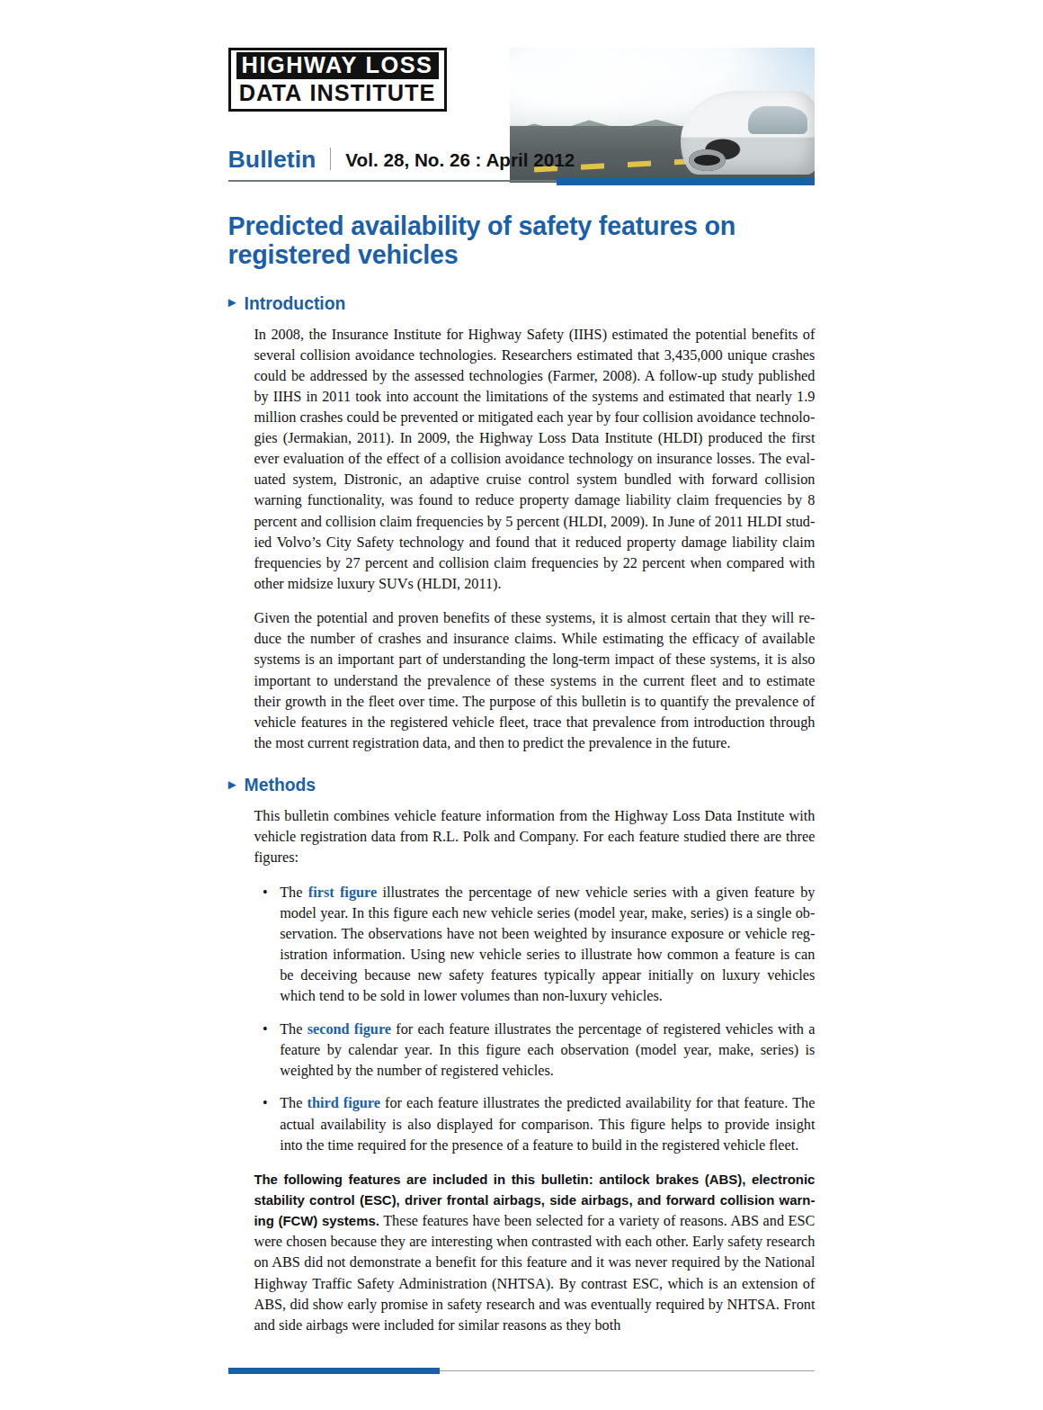HIGHWAY LOSS DATA INSTITUTE
Bulletin Vol. 28, No. 26 : April 2012
Predicted availability of safety features on registered vehicles
▸Introduction
In 2008, the Insurance Institute for Highway Safety (IIHS) estimated the potential benefits of several collision avoidance technologies. Researchers estimated that 3,435,000 unique crashes could be addressed by the assessed technologies (Farmer, 2008). A follow-up study published by IIHS in 2011 took into account the limitations of the systems and estimated that nearly 1.9 million crashes could be prevented or mitigated each year by four collision avoidance technologies (Jermakian, 2011). In 2009, the Highway Loss Data Institute (HLDI) produced the first ever evaluation of the effect of a collision avoidance technology on insurance losses. The evaluated system, Distronic, an adaptive cruise control system bundled with forward collision warning functionality, was found to reduce property damage liability claim frequencies by 8 percent and collision claim frequencies by 5 percent (HLDI, 2009). In June of 2011 HLDI studied Volvo’s City Safety technology and found that it reduced property damage liability claim frequencies by 27 percent and collision claim frequencies by 22 percent when compared with other midsize luxury SUVs (HLDI, 2011).
Given the potential and proven benefits of these systems, it is almost certain that they will reduce the number of crashes and insurance claims. While estimating the efficacy of available systems is an important part of understanding the long-term impact of these systems, it is also important to understand the prevalence of these systems in the current fleet and to estimate their growth in the fleet over time. The purpose of this bulletin is to quantify the prevalence of vehicle features in the registered vehicle fleet, trace that prevalence from introduction through the most current registration data, and then to predict the prevalence in the future.
▸Methods
This bulletin combines vehicle feature information from the Highway Loss Data Institute with vehicle registration data from R.L. Polk and Company. For each feature studied there are three figures:
The first figure illustrates the percentage of new vehicle series with a given feature by model year. In this figure each new vehicle series (model year, make, series) is a single observation. The observations have not been weighted by insurance exposure or vehicle registration information. Using new vehicle series to illustrate how common a feature is can be deceiving because new safety features typically appear initially on luxury vehicles which tend to be sold in lower volumes than non-luxury vehicles.
The second figure for each feature illustrates the percentage of registered vehicles with a feature by calendar year. In this figure each observation (model year, make, series) is weighted by the number of registered vehicles.
The third figure for each feature illustrates the predicted availability for that feature. The actual availability is also displayed for comparison. This figure helps to provide insight into the time required for the presence of a feature to build in the registered vehicle fleet.
The following features are included in this bulletin: antilock brakes (ABS), electronic stability control (ESC), driver frontal airbags, side airbags, and forward collision warning (FCW) systems. These features have been selected for a variety of reasons. ABS and ESC were chosen because they are interesting when contrasted with each other. Early safety research on ABS did not demonstrate a benefit for this feature and it was never required by the National Highway Traffic Safety Administration (NHTSA). By contrast ESC, which is an extension of ABS, did show early promise in safety research and was eventually required by NHTSA. Front and side airbags were included for similar reasons as they both